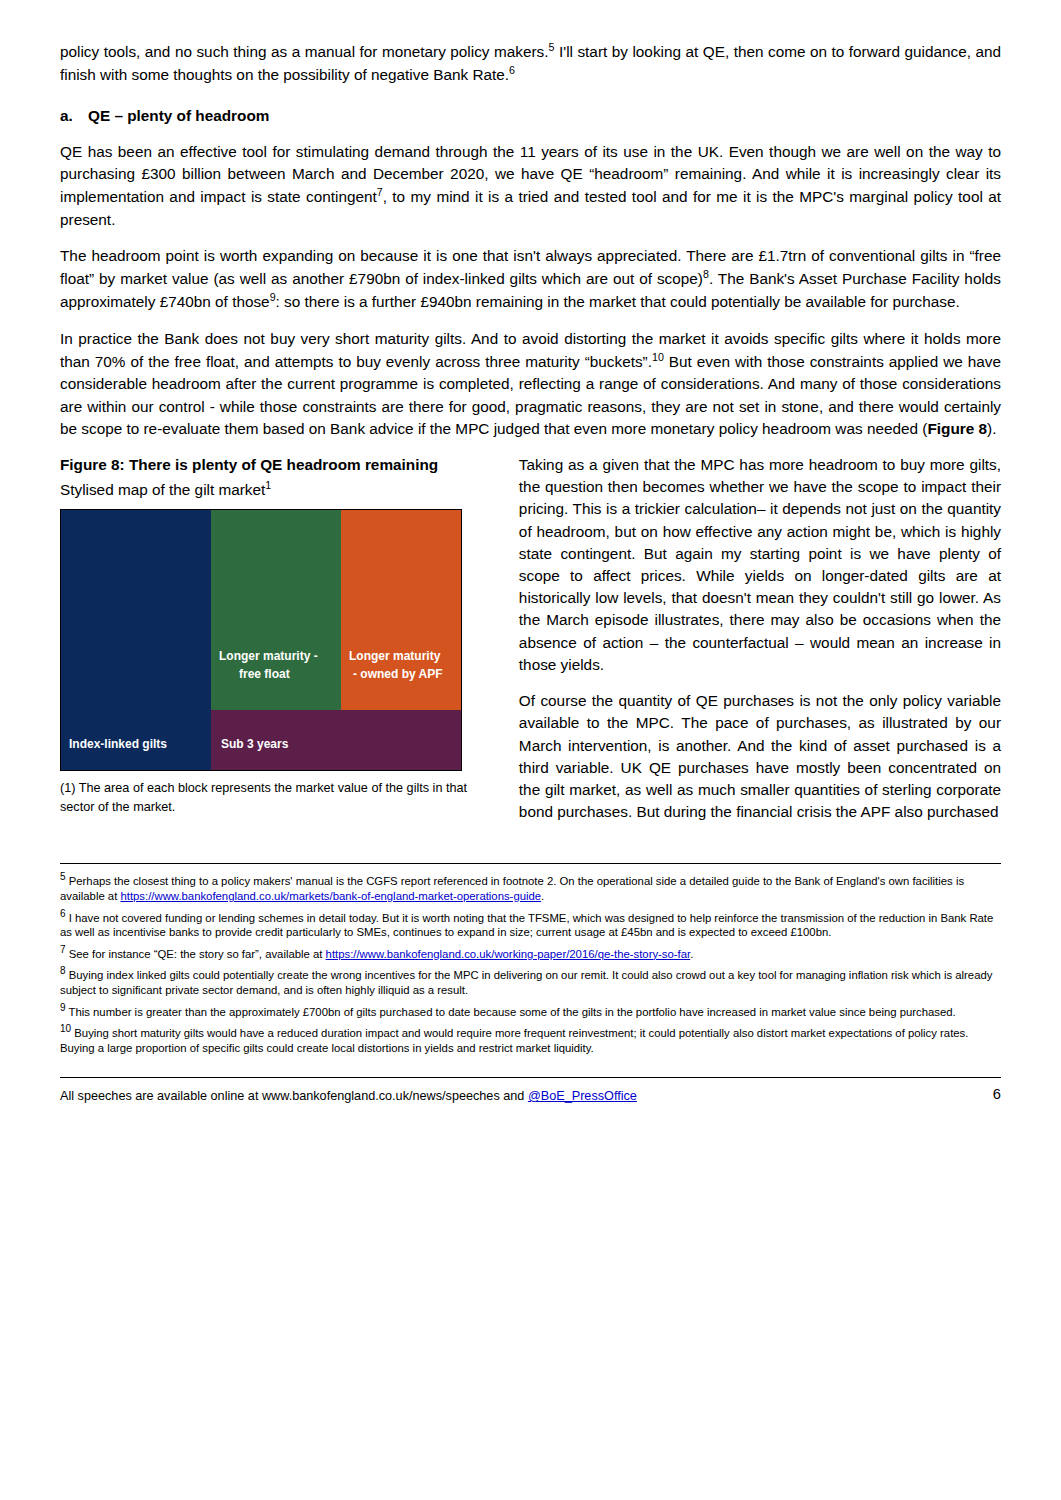policy tools, and no such thing as a manual for monetary policy makers.5 I'll start by looking at QE, then come on to forward guidance, and finish with some thoughts on the possibility of negative Bank Rate.6
a. QE – plenty of headroom
QE has been an effective tool for stimulating demand through the 11 years of its use in the UK. Even though we are well on the way to purchasing £300 billion between March and December 2020, we have QE “headroom” remaining. And while it is increasingly clear its implementation and impact is state contingent7, to my mind it is a tried and tested tool and for me it is the MPC's marginal policy tool at present.
The headroom point is worth expanding on because it is one that isn't always appreciated. There are £1.7trn of conventional gilts in “free float” by market value (as well as another £790bn of index-linked gilts which are out of scope)8. The Bank's Asset Purchase Facility holds approximately £740bn of those9: so there is a further £940bn remaining in the market that could potentially be available for purchase.
In practice the Bank does not buy very short maturity gilts. And to avoid distorting the market it avoids specific gilts where it holds more than 70% of the free float, and attempts to buy evenly across three maturity “buckets”.10 But even with those constraints applied we have considerable headroom after the current programme is completed, reflecting a range of considerations. And many of those considerations are within our control - while those constraints are there for good, pragmatic reasons, they are not set in stone, and there would certainly be scope to re-evaluate them based on Bank advice if the MPC judged that even more monetary policy headroom was needed (Figure 8).
Figure 8: There is plenty of QE headroom remaining
Stylised map of the gilt market1
Longer maturity - free float Longer maturity - owned by APF Index-linked gilts Sub 3 years
(1) The area of each block represents the market value of the gilts in that sector of the market.
Taking as a given that the MPC has more headroom to buy more gilts, the question then becomes whether we have the scope to impact their pricing. This is a trickier calculation– it depends not just on the quantity of headroom, but on how effective any action might be, which is highly state contingent. But again my starting point is we have plenty of scope to affect prices. While yields on longer-dated gilts are at historically low levels, that doesn't mean they couldn't still go lower. As the March episode illustrates, there may also be occasions when the absence of action – the counterfactual – would mean an increase in those yields.
Of course the quantity of QE purchases is not the only policy variable available to the MPC. The pace of purchases, as illustrated by our March intervention, is another. And the kind of asset purchased is a third variable. UK QE purchases have mostly been concentrated on the gilt market, as well as much smaller quantities of sterling corporate bond purchases. But during the financial crisis the APF also purchased
5 Perhaps the closest thing to a policy makers' manual is the CGFS report referenced in footnote 2. On the operational side a detailed guide to the Bank of England's own facilities is available at https://www.bankofengland.co.uk/markets/bank-of-england-market-operations-guide.
6 I have not covered funding or lending schemes in detail today. But it is worth noting that the TFSME, which was designed to help reinforce the transmission of the reduction in Bank Rate as well as incentivise banks to provide credit particularly to SMEs, continues to expand in size; current usage at £45bn and is expected to exceed £100bn.
7 See for instance “QE: the story so far”, available at https://www.bankofengland.co.uk/working-paper/2016/qe-the-story-so-far.
8 Buying index linked gilts could potentially create the wrong incentives for the MPC in delivering on our remit. It could also crowd out a key tool for managing inflation risk which is already subject to significant private sector demand, and is often highly illiquid as a result.
9 This number is greater than the approximately £700bn of gilts purchased to date because some of the gilts in the portfolio have increased in market value since being purchased.
10 Buying short maturity gilts would have a reduced duration impact and would require more frequent reinvestment; it could potentially also distort market expectations of policy rates. Buying a large proportion of specific gilts could create local distortions in yields and restrict market liquidity.
All speeches are available online at www.bankofengland.co.uk/news/speeches and @BoE_PressOffice
6